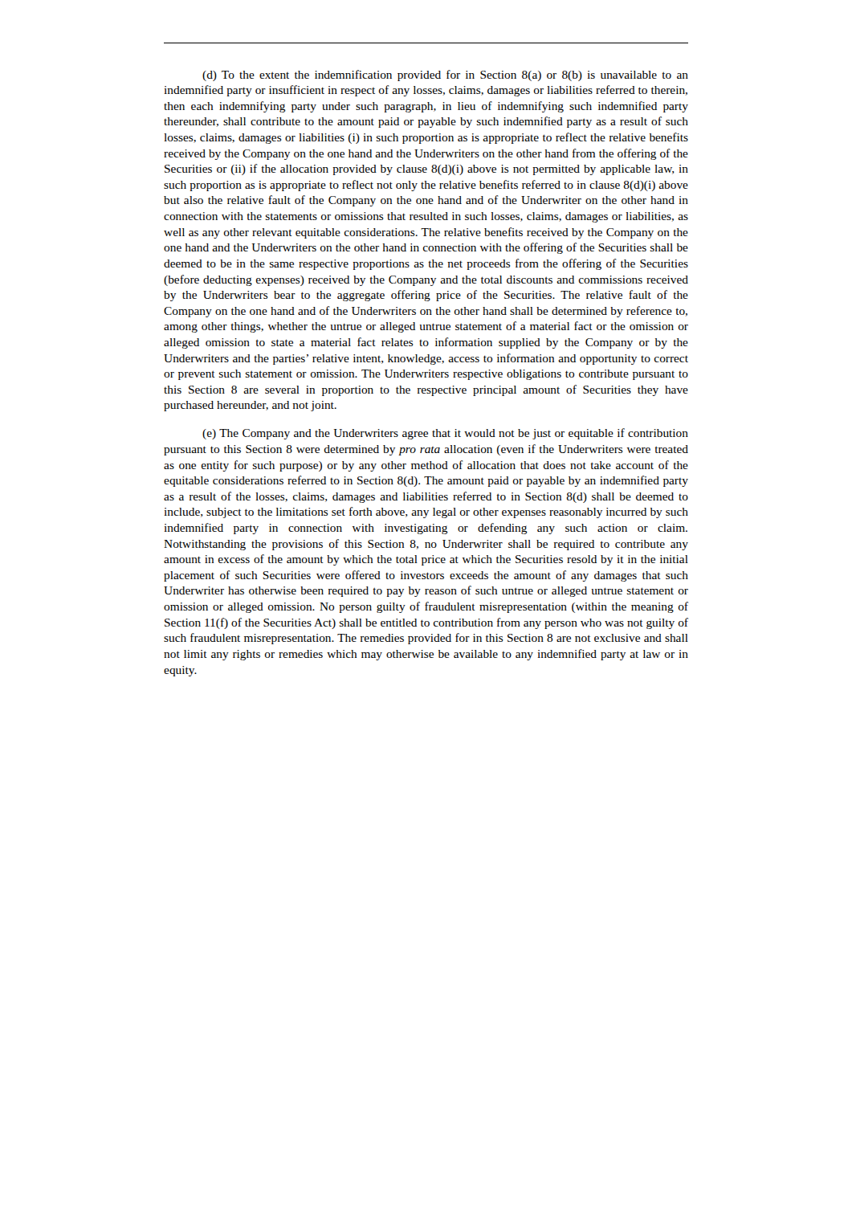(d) To the extent the indemnification provided for in Section 8(a) or 8(b) is unavailable to an indemnified party or insufficient in respect of any losses, claims, damages or liabilities referred to therein, then each indemnifying party under such paragraph, in lieu of indemnifying such indemnified party thereunder, shall contribute to the amount paid or payable by such indemnified party as a result of such losses, claims, damages or liabilities (i) in such proportion as is appropriate to reflect the relative benefits received by the Company on the one hand and the Underwriters on the other hand from the offering of the Securities or (ii) if the allocation provided by clause 8(d)(i) above is not permitted by applicable law, in such proportion as is appropriate to reflect not only the relative benefits referred to in clause 8(d)(i) above but also the relative fault of the Company on the one hand and of the Underwriter on the other hand in connection with the statements or omissions that resulted in such losses, claims, damages or liabilities, as well as any other relevant equitable considerations. The relative benefits received by the Company on the one hand and the Underwriters on the other hand in connection with the offering of the Securities shall be deemed to be in the same respective proportions as the net proceeds from the offering of the Securities (before deducting expenses) received by the Company and the total discounts and commissions received by the Underwriters bear to the aggregate offering price of the Securities. The relative fault of the Company on the one hand and of the Underwriters on the other hand shall be determined by reference to, among other things, whether the untrue or alleged untrue statement of a material fact or the omission or alleged omission to state a material fact relates to information supplied by the Company or by the Underwriters and the parties’ relative intent, knowledge, access to information and opportunity to correct or prevent such statement or omission. The Underwriters respective obligations to contribute pursuant to this Section 8 are several in proportion to the respective principal amount of Securities they have purchased hereunder, and not joint.
(e) The Company and the Underwriters agree that it would not be just or equitable if contribution pursuant to this Section 8 were determined by pro rata allocation (even if the Underwriters were treated as one entity for such purpose) or by any other method of allocation that does not take account of the equitable considerations referred to in Section 8(d). The amount paid or payable by an indemnified party as a result of the losses, claims, damages and liabilities referred to in Section 8(d) shall be deemed to include, subject to the limitations set forth above, any legal or other expenses reasonably incurred by such indemnified party in connection with investigating or defending any such action or claim. Notwithstanding the provisions of this Section 8, no Underwriter shall be required to contribute any amount in excess of the amount by which the total price at which the Securities resold by it in the initial placement of such Securities were offered to investors exceeds the amount of any damages that such Underwriter has otherwise been required to pay by reason of such untrue or alleged untrue statement or omission or alleged omission. No person guilty of fraudulent misrepresentation (within the meaning of Section 11(f) of the Securities Act) shall be entitled to contribution from any person who was not guilty of such fraudulent misrepresentation. The remedies provided for in this Section 8 are not exclusive and shall not limit any rights or remedies which may otherwise be available to any indemnified party at law or in equity.